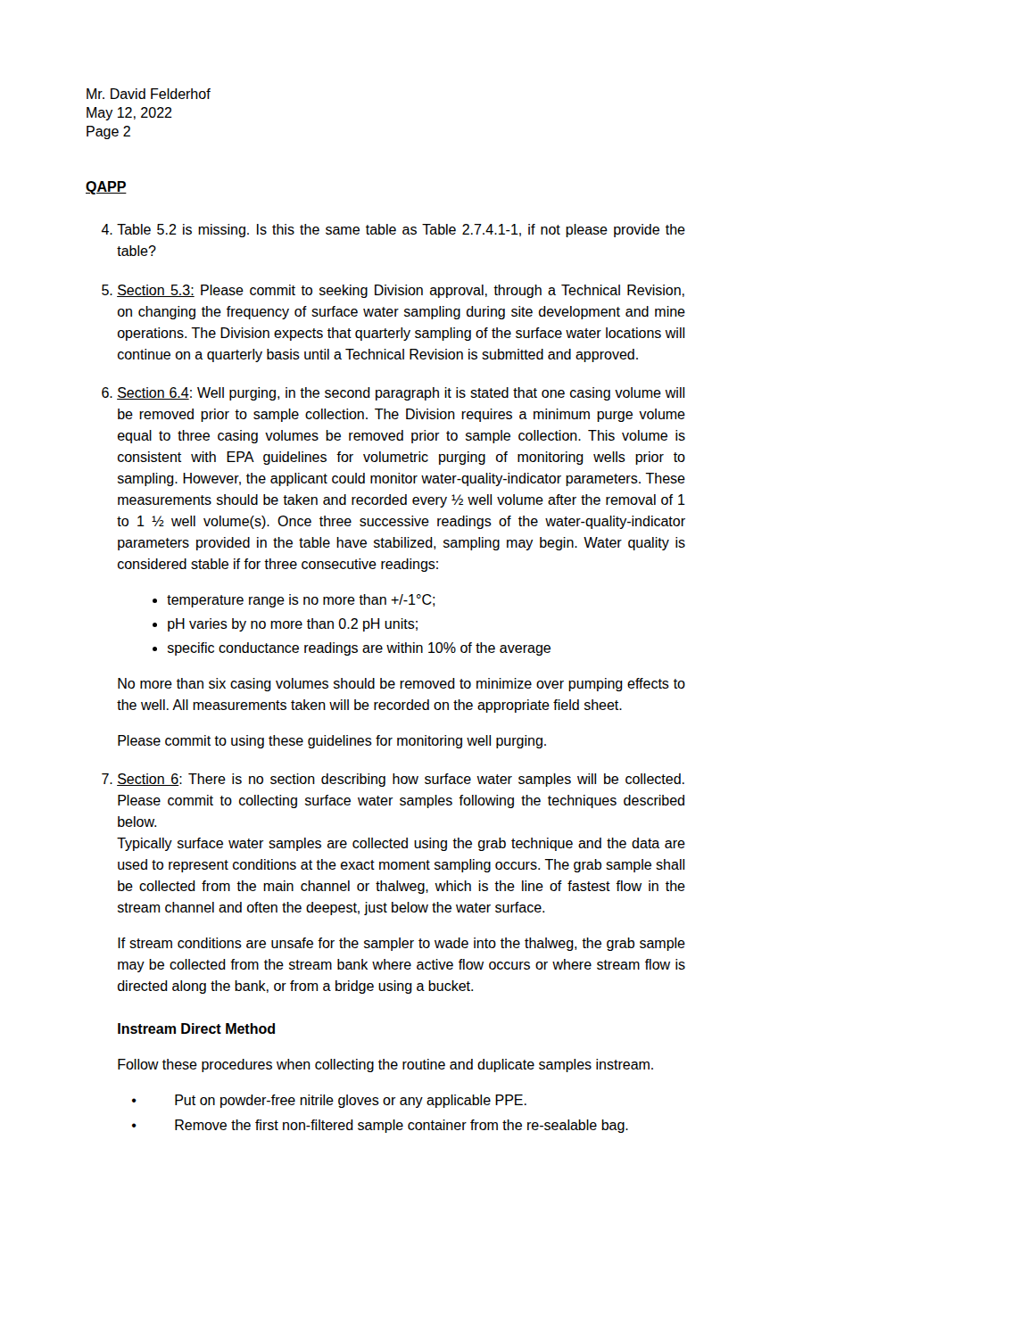Mr. David Felderhof
May 12, 2022
Page 2
QAPP
Table 5.2 is missing. Is this the same table as Table 2.7.4.1-1, if not please provide the table?
Section 5.3: Please commit to seeking Division approval, through a Technical Revision, on changing the frequency of surface water sampling during site development and mine operations. The Division expects that quarterly sampling of the surface water locations will continue on a quarterly basis until a Technical Revision is submitted and approved.
Section 6.4: Well purging, in the second paragraph it is stated that one casing volume will be removed prior to sample collection. The Division requires a minimum purge volume equal to three casing volumes be removed prior to sample collection. This volume is consistent with EPA guidelines for volumetric purging of monitoring wells prior to sampling. However, the applicant could monitor water-quality-indicator parameters. These measurements should be taken and recorded every ½ well volume after the removal of 1 to 1 ½ well volume(s). Once three successive readings of the water-quality-indicator parameters provided in the table have stabilized, sampling may begin. Water quality is considered stable if for three consecutive readings:
temperature range is no more than +/-1°C;
pH varies by no more than 0.2 pH units;
specific conductance readings are within 10% of the average
No more than six casing volumes should be removed to minimize over pumping effects to the well. All measurements taken will be recorded on the appropriate field sheet.
Please commit to using these guidelines for monitoring well purging.
Section 6: There is no section describing how surface water samples will be collected. Please commit to collecting surface water samples following the techniques described below.
Typically surface water samples are collected using the grab technique and the data are used to represent conditions at the exact moment sampling occurs. The grab sample shall be collected from the main channel or thalweg, which is the line of fastest flow in the stream channel and often the deepest, just below the water surface.
If stream conditions are unsafe for the sampler to wade into the thalweg, the grab sample may be collected from the stream bank where active flow occurs or where stream flow is directed along the bank, or from a bridge using a bucket.
Instream Direct Method
Follow these procedures when collecting the routine and duplicate samples instream.
Put on powder-free nitrile gloves or any applicable PPE.
Remove the first non-filtered sample container from the re-sealable bag.